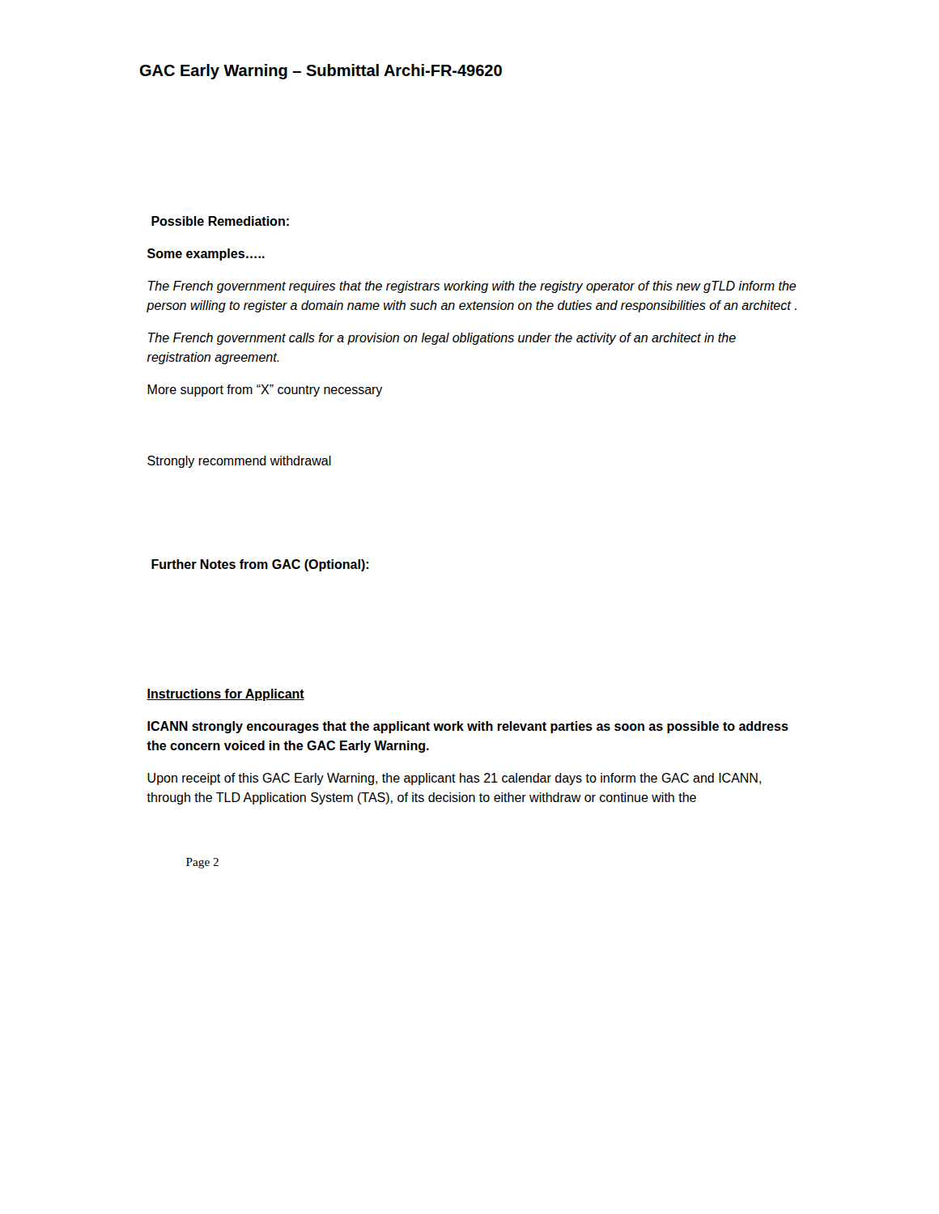GAC Early Warning – Submittal Archi-FR-49620
Possible Remediation:
Some examples…..
The French government requires that the registrars working with the registry operator of this new gTLD inform the person willing to register a domain name with such an extension on the duties and responsibilities of an architect .
The French government calls for a provision on legal obligations under the activity of an architect in the registration agreement.
More support from “X” country necessary
Strongly recommend withdrawal
Further Notes from GAC (Optional):
Instructions for Applicant
ICANN strongly encourages that the applicant work with relevant parties as soon as possible to address the concern voiced in the GAC Early Warning.
Upon receipt of this GAC Early Warning, the applicant has 21 calendar days to inform the GAC and ICANN, through the TLD Application System (TAS), of its decision to either withdraw or continue with the
Page 2